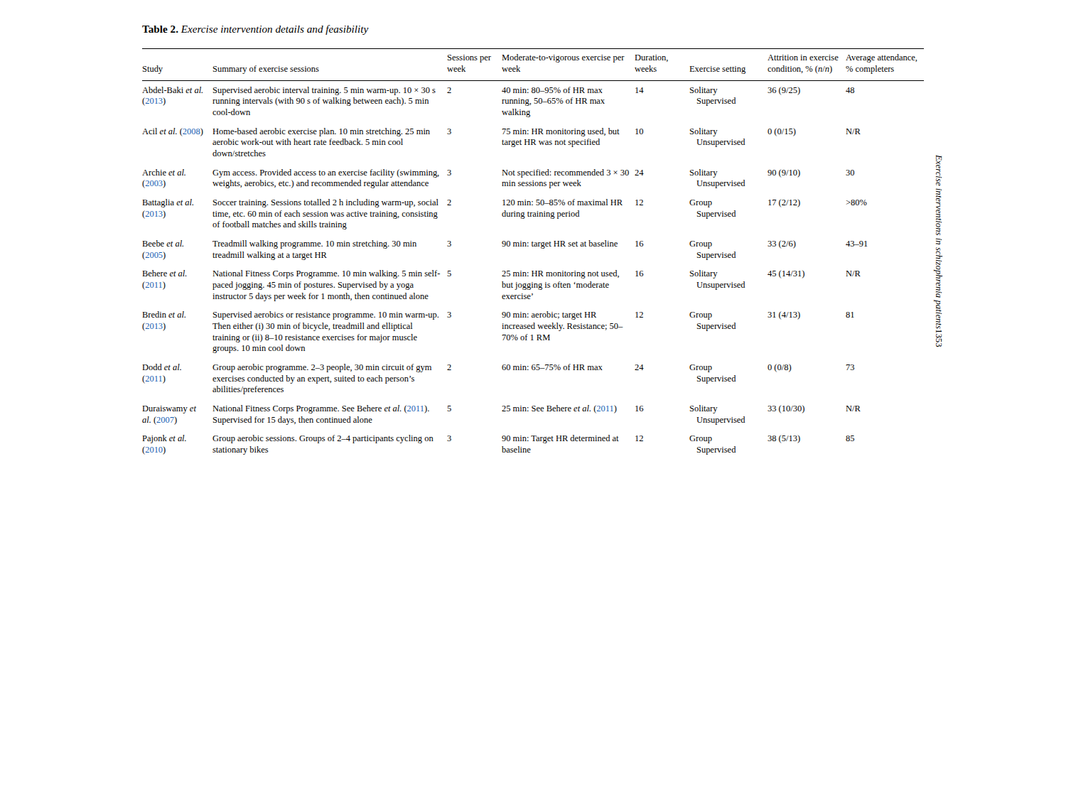Table 2. Exercise intervention details and feasibility
| Study | Summary of exercise sessions | Sessions per week | Moderate-to-vigorous exercise per week | Duration, weeks | Exercise setting | Attrition in exercise condition, % ( n / n ) | Average attendance, % completers |
| --- | --- | --- | --- | --- | --- | --- | --- |
| Abdel-Baki et al. ( 2013 ) | Supervised aerobic interval training. 5 min warm-up. 10 × 30 s running intervals (with 90 s of walking between each). 5 min cool-down | 2 | 40 min: 80–95% of HR max running, 50–65% of HR max walking | 14 | Solitary Supervised | 36 (9/25) | 48 |
| Acil et al. ( 2008 ) | Home-based aerobic exercise plan. 10 min stretching. 25 min aerobic work-out with heart rate feedback. 5 min cool down/stretches | 3 | 75 min: HR monitoring used, but target HR was not specified | 10 | Solitary Unsupervised | 0 (0/15) | N/R |
| Archie et al. ( 2003 ) | Gym access. Provided access to an exercise facility (swimming, weights, aerobics, etc.) and recommended regular attendance | 3 | Not specified: recommended 3 × 30 min sessions per week | 24 | Solitary Unsupervised | 90 (9/10) | 30 |
| Battaglia et al. ( 2013 ) | Soccer training. Sessions totalled 2 h including warm-up, social time, etc. 60 min of each session was active training, consisting of football matches and skills training | 2 | 120 min: 50–85% of maximal HR during training period | 12 | Group Supervised | 17 (2/12) | >80% |
| Beebe et al. ( 2005 ) | Treadmill walking programme. 10 min stretching. 30 min treadmill walking at a target HR | 3 | 90 min: target HR set at baseline | 16 | Group Supervised | 33 (2/6) | 43–91 |
| Behere et al. ( 2011 ) | National Fitness Corps Programme. 10 min walking. 5 min self-paced jogging. 45 min of postures. Supervised by a yoga instructor 5 days per week for 1 month, then continued alone | 5 | 25 min: HR monitoring not used, but jogging is often ‘moderate exercise’ | 16 | Solitary Unsupervised | 45 (14/31) | N/R |
| Bredin et al. ( 2013 ) | Supervised aerobics or resistance programme. 10 min warm-up. Then either (i) 30 min of bicycle, treadmill and elliptical training or (ii) 8–10 resistance exercises for major muscle groups. 10 min cool down | 3 | 90 min: aerobic; target HR increased weekly. Resistance; 50–70% of 1 RM | 12 | Group Supervised | 31 (4/13) | 81 |
| Dodd et al. ( 2011 ) | Group aerobic programme. 2–3 people, 30 min circuit of gym exercises conducted by an expert, suited to each person’s abilities/preferences | 2 | 60 min: 65–75% of HR max | 24 | Group Supervised | 0 (0/8) | 73 |
| Duraiswamy et al. ( 2007 ) | National Fitness Corps Programme. See Behere et al. ( 2011 ). Supervised for 15 days, then continued alone | 5 | 25 min: See Behere et al. ( 2011 ) | 16 | Solitary Unsupervised | 33 (10/30) | N/R |
| Pajonk et al. ( 2010 ) | Group aerobic sessions. Groups of 2–4 participants cycling on stationary bikes | 3 | 90 min: Target HR determined at baseline | 12 | Group Supervised | 38 (5/13) | 85 |
Exercise interventions in schizophrenia patients 1353